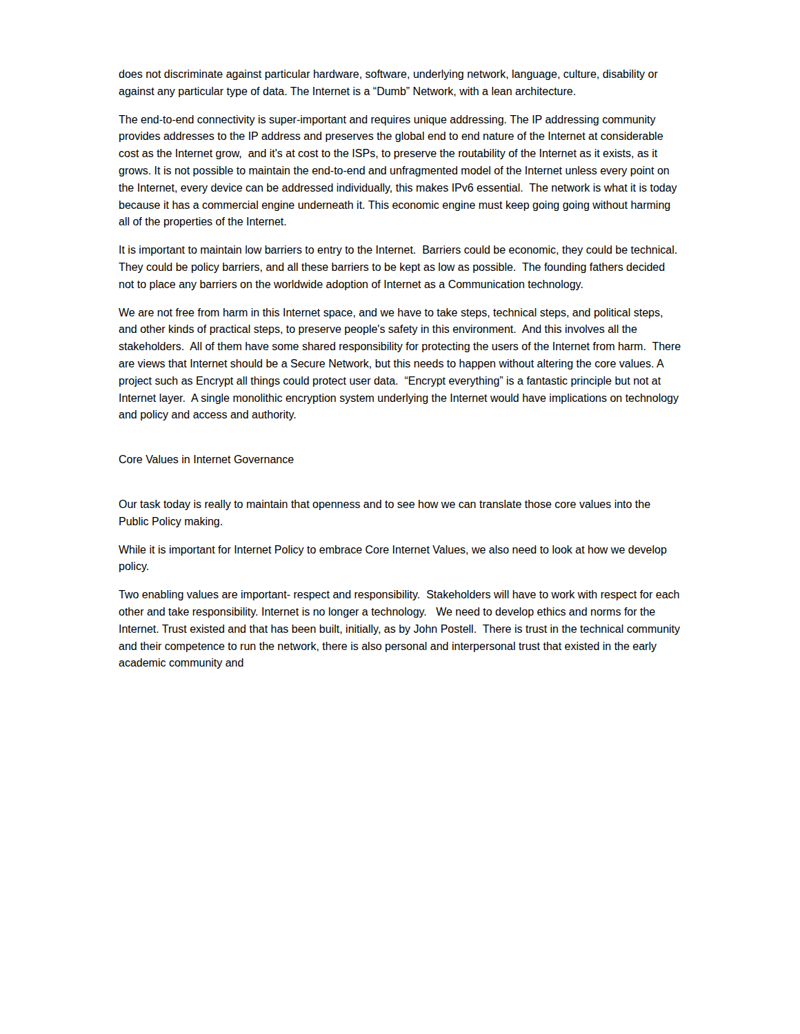does not discriminate against particular hardware, software, underlying network, language, culture, disability or against any particular type of data. The Internet is a “Dumb” Network, with a lean architecture.
The end-to-end connectivity is super-important and requires unique addressing. The IP addressing community provides addresses to the IP address and preserves the global end to end nature of the Internet at considerable cost as the Internet grow, and it's at cost to the ISPs, to preserve the routability of the Internet as it exists, as it grows. It is not possible to maintain the end-to-end and unfragmented model of the Internet unless every point on the Internet, every device can be addressed individually, this makes IPv6 essential. The network is what it is today because it has a commercial engine underneath it. This economic engine must keep going going without harming all of the properties of the Internet.
It is important to maintain low barriers to entry to the Internet. Barriers could be economic, they could be technical. They could be policy barriers, and all these barriers to be kept as low as possible. The founding fathers decided not to place any barriers on the worldwide adoption of Internet as a Communication technology.
We are not free from harm in this Internet space, and we have to take steps, technical steps, and political steps, and other kinds of practical steps, to preserve people's safety in this environment. And this involves all the stakeholders. All of them have some shared responsibility for protecting the users of the Internet from harm. There are views that Internet should be a Secure Network, but this needs to happen without altering the core values. A project such as Encrypt all things could protect user data. “Encrypt everything” is a fantastic principle but not at Internet layer. A single monolithic encryption system underlying the Internet would have implications on technology and policy and access and authority.
Core Values in Internet Governance
Our task today is really to maintain that openness and to see how we can translate those core values into the Public Policy making.
While it is important for Internet Policy to embrace Core Internet Values, we also need to look at how we develop policy.
Two enabling values are important- respect and responsibility. Stakeholders will have to work with respect for each other and take responsibility. Internet is no longer a technology. We need to develop ethics and norms for the Internet. Trust existed and that has been built, initially, as by John Postell. There is trust in the technical community and their competence to run the network, there is also personal and interpersonal trust that existed in the early academic community and